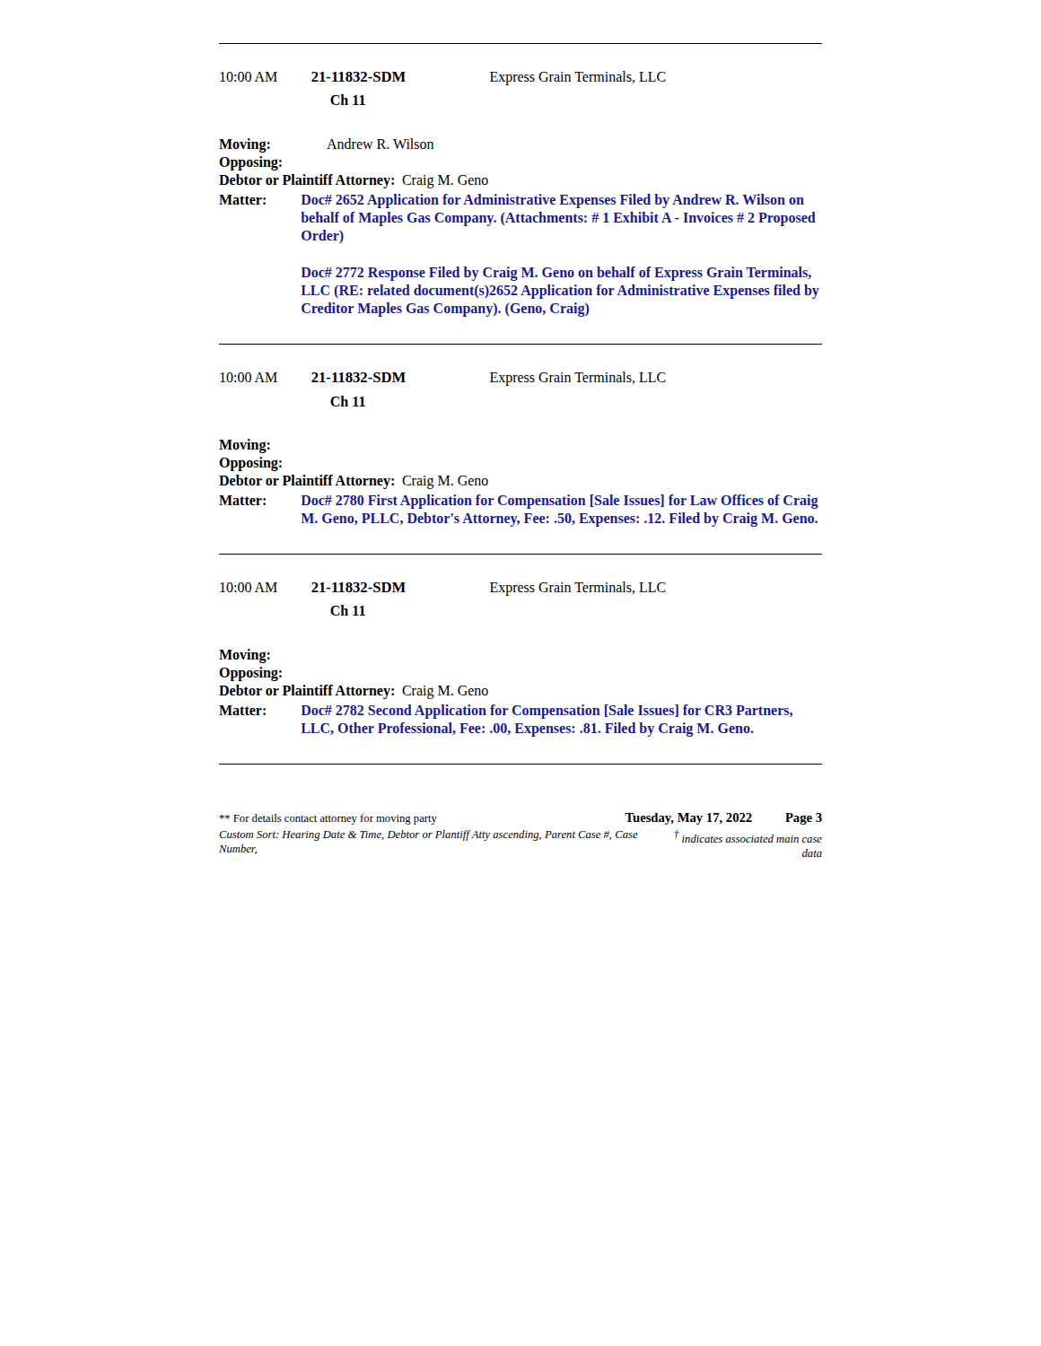10:00 AM
21-11832-SDM
Ch 11
Express Grain Terminals, LLC
Moving: Andrew R. Wilson
Opposing:
Debtor or Plaintiff Attorney: Craig M. Geno
Matter:
Doc# 2652 Application for Administrative Expenses Filed by Andrew R. Wilson on behalf of Maples Gas Company. (Attachments: # 1 Exhibit A - Invoices # 2 Proposed Order)
Doc# 2772 Response Filed by Craig M. Geno on behalf of Express Grain Terminals, LLC (RE: related document(s)2652 Application for Administrative Expenses filed by Creditor Maples Gas Company). (Geno, Craig)
10:00 AM
21-11832-SDM
Ch 11
Express Grain Terminals, LLC
Moving:
Opposing:
Debtor or Plaintiff Attorney: Craig M. Geno
Matter:
Doc# 2780 First Application for Compensation [Sale Issues] for Law Offices of Craig M. Geno, PLLC, Debtor's Attorney, Fee: .50, Expenses: .12. Filed by Craig M. Geno.
10:00 AM
21-11832-SDM
Ch 11
Express Grain Terminals, LLC
Moving:
Opposing:
Debtor or Plaintiff Attorney: Craig M. Geno
Matter:
Doc# 2782 Second Application for Compensation [Sale Issues] for CR3 Partners, LLC, Other Professional, Fee: .00, Expenses: .81. Filed by Craig M. Geno.
** For details contact attorney for moving party
Tuesday, May 17, 2022 Page 3
Custom Sort: Hearing Date & Time, Debtor or Plantiff Atty ascending, Parent Case #, Case Number,
† indicates associated main case data